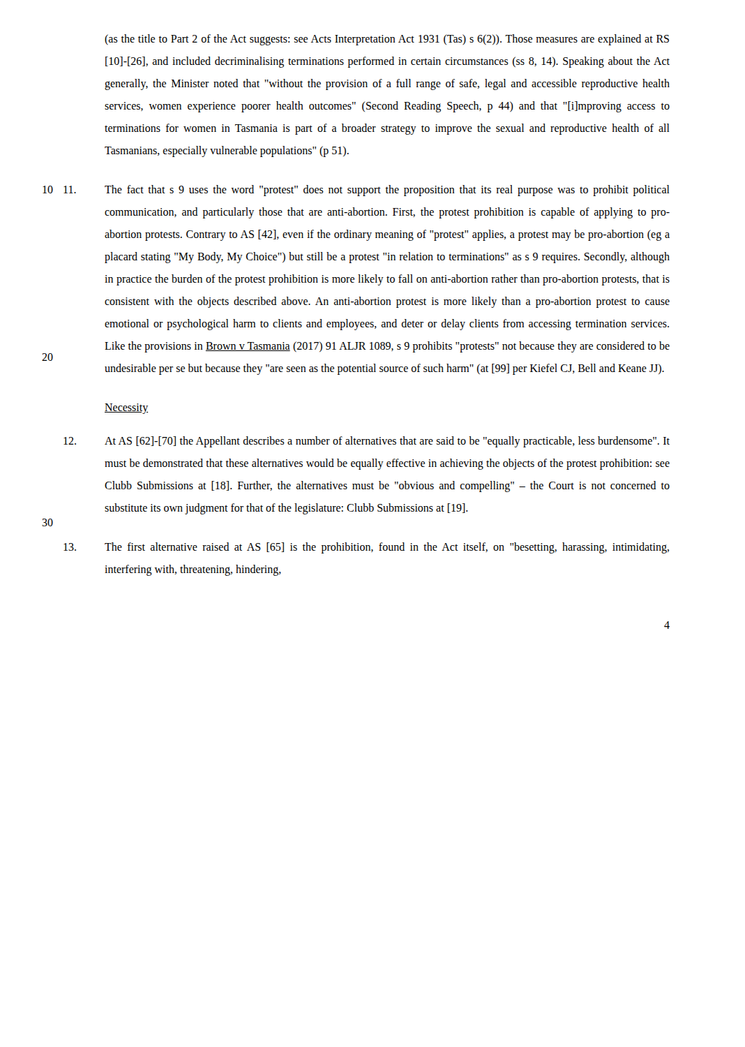(as the title to Part 2 of the Act suggests: see Acts Interpretation Act 1931 (Tas) s 6(2)). Those measures are explained at RS [10]-[26], and included decriminalising terminations performed in certain circumstances (ss 8, 14). Speaking about the Act generally, the Minister noted that "without the provision of a full range of safe, legal and accessible reproductive health services, women experience poorer health outcomes" (Second Reading Speech, p 44) and that "[i]mproving access to terminations for women in Tasmania is part of a broader strategy to improve the sexual and reproductive health of all Tasmanians, especially vulnerable populations" (p 51).
10
11.
The fact that s 9 uses the word "protest" does not support the proposition that its real purpose was to prohibit political communication, and particularly those that are anti-abortion. First, the protest prohibition is capable of applying to pro-abortion protests. Contrary to AS [42], even if the ordinary meaning of "protest" applies, a protest may be pro-abortion (eg a placard stating "My Body, My Choice") but still be a protest "in relation to terminations" as s 9 requires. Secondly, although in practice the burden of the protest prohibition is more likely to fall on anti-abortion rather than pro-abortion protests, that is consistent with the objects described above. An anti-abortion protest is more likely than a pro-abortion protest to cause emotional or psychological harm to clients and employees, and deter or delay clients from accessing termination services. Like the provisions in Brown v Tasmania (2017) 91 ALJR 1089, s 9 prohibits "protests" not because they are considered to be undesirable per se but because they "are seen as the potential source of such harm" (at [99] per Kiefel CJ, Bell and Keane JJ).
20
Necessity
12.
At AS [62]-[70] the Appellant describes a number of alternatives that are said to be "equally practicable, less burdensome". It must be demonstrated that these alternatives would be equally effective in achieving the objects of the protest prohibition: see Clubb Submissions at [18]. Further, the alternatives must be "obvious and compelling" – the Court is not concerned to substitute its own judgment for that of the legislature: Clubb Submissions at [19].
30
13.
The first alternative raised at AS [65] is the prohibition, found in the Act itself, on "besetting, harassing, intimidating, interfering with, threatening, hindering,
4